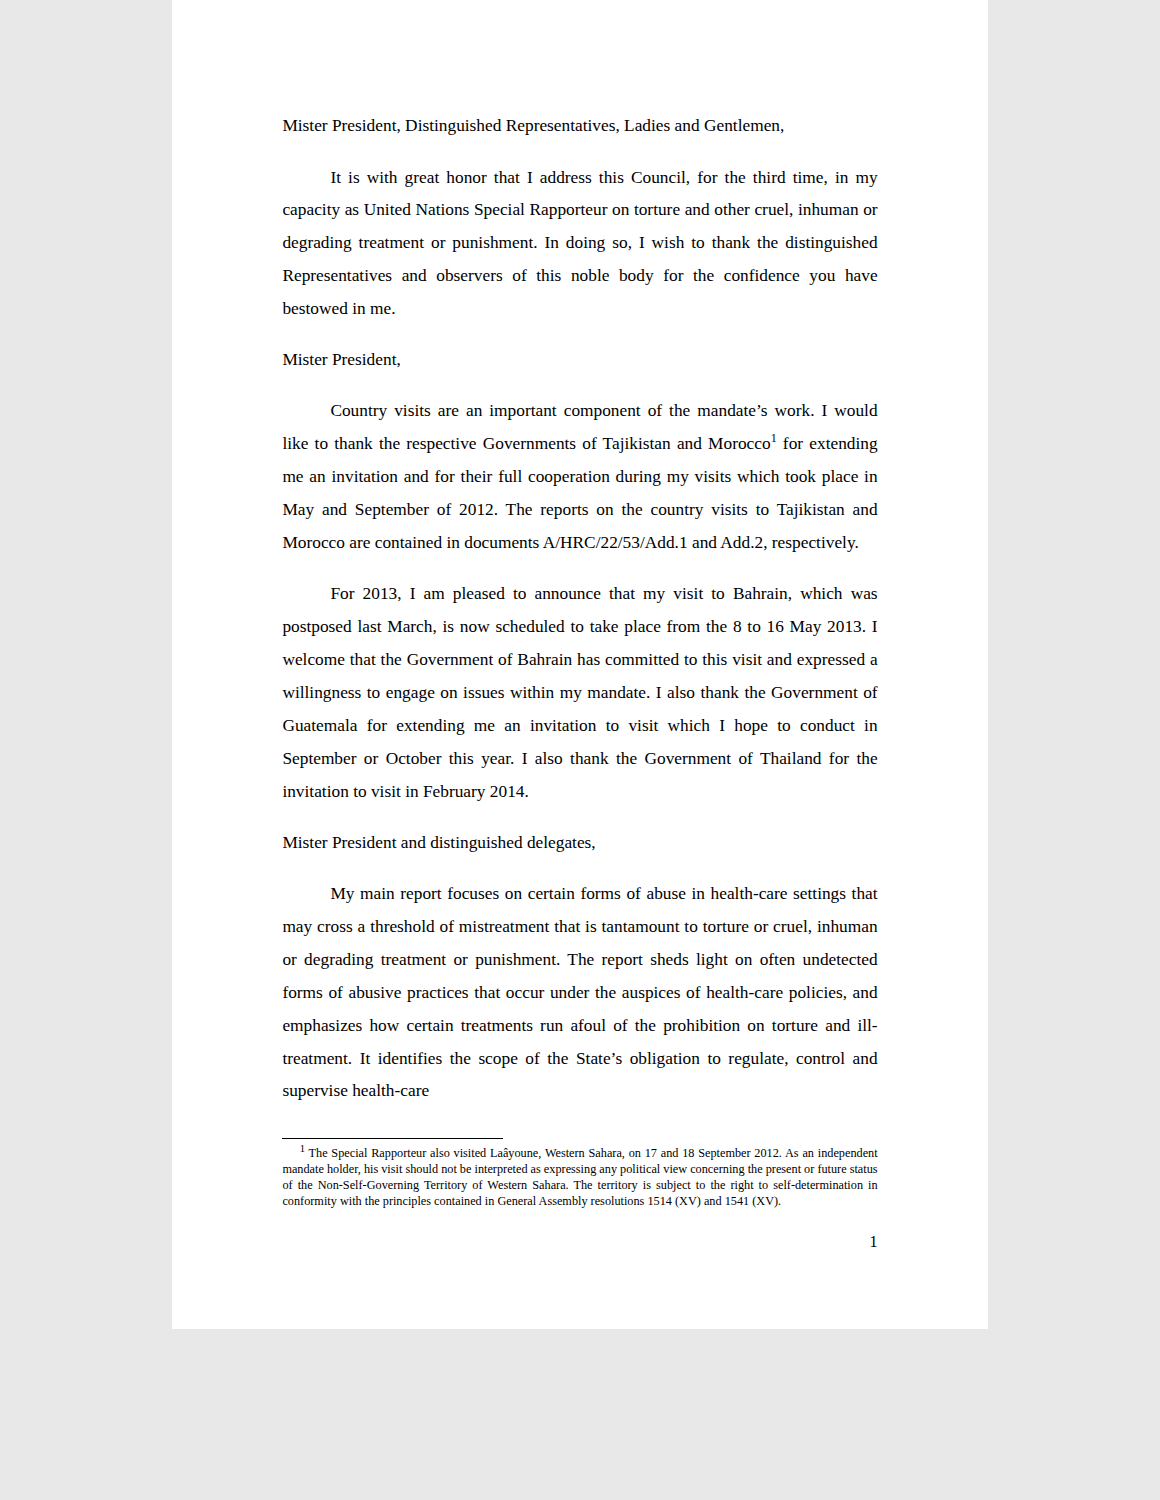Mister President, Distinguished Representatives, Ladies and Gentlemen,
It is with great honor that I address this Council, for the third time, in my capacity as United Nations Special Rapporteur on torture and other cruel, inhuman or degrading treatment or punishment. In doing so, I wish to thank the distinguished Representatives and observers of this noble body for the confidence you have bestowed in me.
Mister President,
Country visits are an important component of the mandate’s work. I would like to thank the respective Governments of Tajikistan and Morocco1 for extending me an invitation and for their full cooperation during my visits which took place in May and September of 2012. The reports on the country visits to Tajikistan and Morocco are contained in documents A/HRC/22/53/Add.1 and Add.2, respectively.
For 2013, I am pleased to announce that my visit to Bahrain, which was postposed last March, is now scheduled to take place from the 8 to 16 May 2013. I welcome that the Government of Bahrain has committed to this visit and expressed a willingness to engage on issues within my mandate. I also thank the Government of Guatemala for extending me an invitation to visit which I hope to conduct in September or October this year. I also thank the Government of Thailand for the invitation to visit in February 2014.
Mister President and distinguished delegates,
My main report focuses on certain forms of abuse in health-care settings that may cross a threshold of mistreatment that is tantamount to torture or cruel, inhuman or degrading treatment or punishment. The report sheds light on often undetected forms of abusive practices that occur under the auspices of health-care policies, and emphasizes how certain treatments run afoul of the prohibition on torture and ill-treatment. It identifies the scope of the State’s obligation to regulate, control and supervise health-care
1 The Special Rapporteur also visited Laâyoune, Western Sahara, on 17 and 18 September 2012. As an independent mandate holder, his visit should not be interpreted as expressing any political view concerning the present or future status of the Non-Self-Governing Territory of Western Sahara. The territory is subject to the right to self-determination in conformity with the principles contained in General Assembly resolutions 1514 (XV) and 1541 (XV).
1